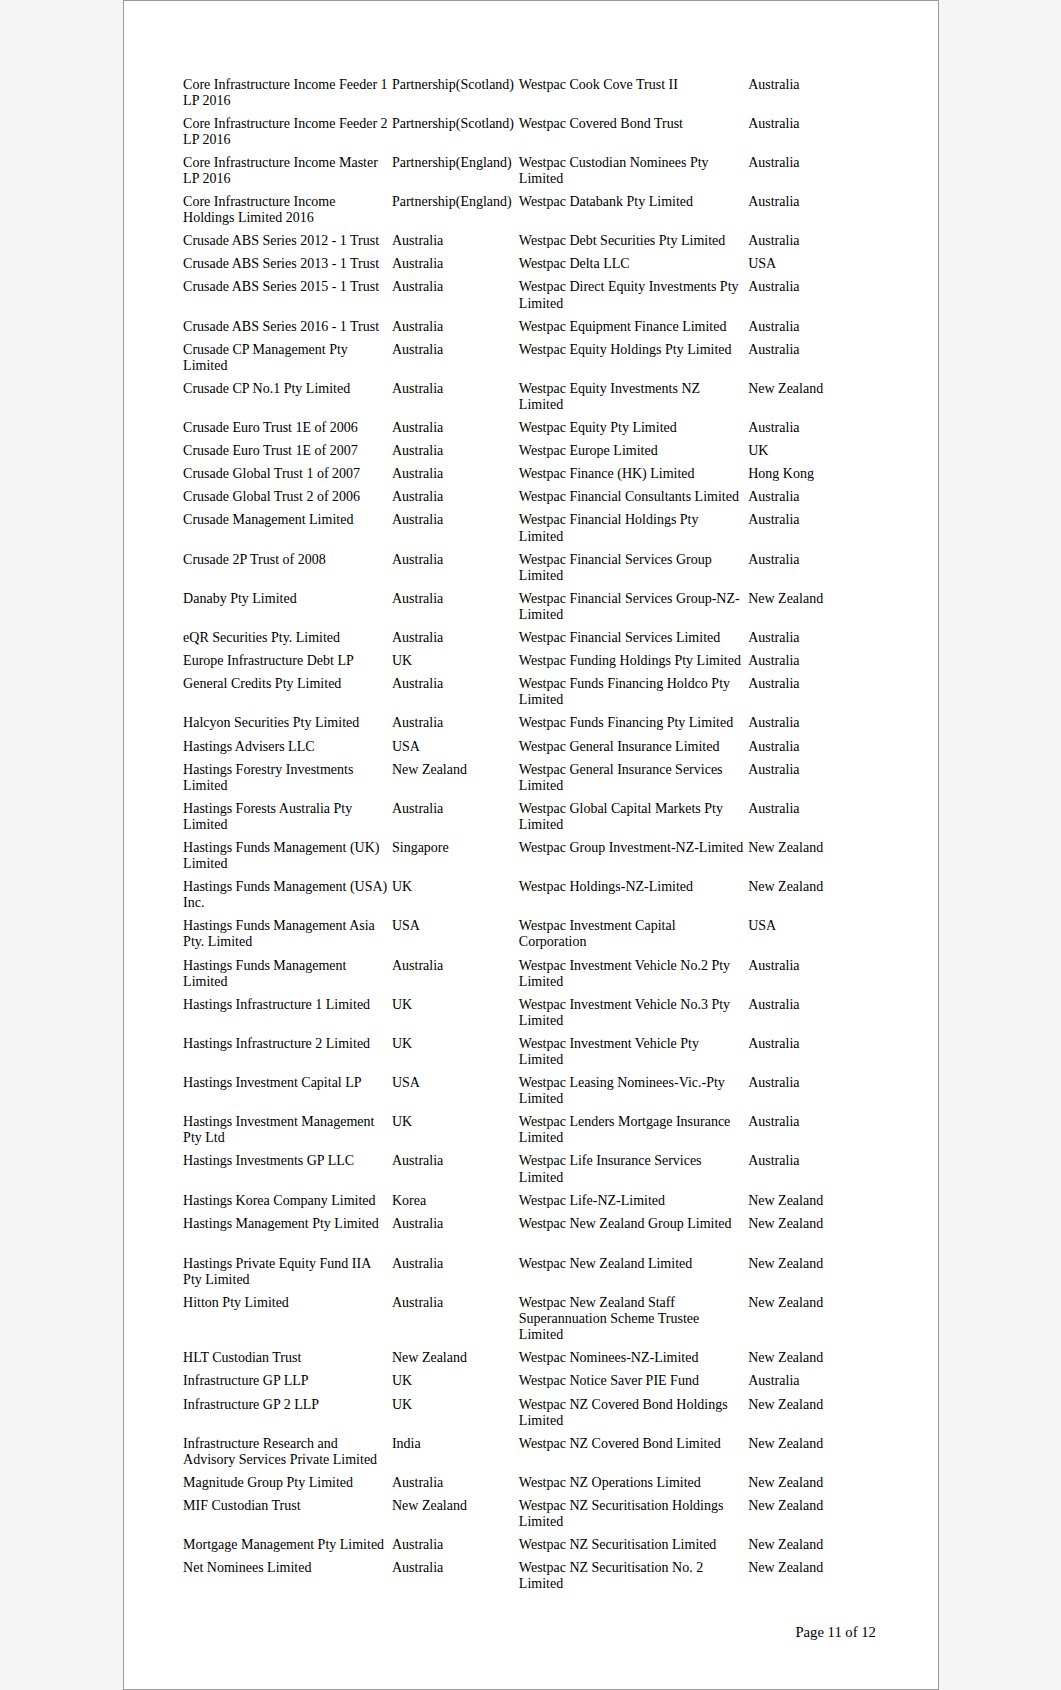| Core Infrastructure Income Feeder 1 LP 2016 | Partnership(Scotland) | Westpac Cook Cove Trust II | Australia |
| Core Infrastructure Income Feeder 2 LP 2016 | Partnership(Scotland) | Westpac Covered Bond Trust | Australia |
| Core Infrastructure Income Master LP 2016 | Partnership(England) | Westpac Custodian Nominees Pty Limited | Australia |
| Core Infrastructure Income Holdings Limited 2016 | Partnership(England) | Westpac Databank Pty Limited | Australia |
| Crusade ABS Series 2012 - 1 Trust | Australia | Westpac Debt Securities Pty Limited | Australia |
| Crusade ABS Series 2013 - 1 Trust | Australia | Westpac Delta LLC | USA |
| Crusade ABS Series 2015 - 1 Trust | Australia | Westpac Direct Equity Investments Pty Limited | Australia |
| Crusade ABS Series 2016 - 1 Trust | Australia | Westpac Equipment Finance Limited | Australia |
| Crusade CP Management Pty Limited | Australia | Westpac Equity Holdings Pty Limited | Australia |
| Crusade CP No.1 Pty Limited | Australia | Westpac Equity Investments NZ Limited | New Zealand |
| Crusade Euro Trust 1E of 2006 | Australia | Westpac Equity Pty Limited | Australia |
| Crusade Euro Trust 1E of 2007 | Australia | Westpac Europe Limited | UK |
| Crusade Global Trust 1 of 2007 | Australia | Westpac Finance (HK) Limited | Hong Kong |
| Crusade Global Trust 2 of 2006 | Australia | Westpac Financial Consultants Limited | Australia |
| Crusade Management Limited | Australia | Westpac Financial Holdings Pty Limited | Australia |
| Crusade 2P Trust of 2008 | Australia | Westpac Financial Services Group Limited | Australia |
| Danaby Pty Limited | Australia | Westpac Financial Services Group-NZ-Limited | New Zealand |
| eQR Securities Pty. Limited | Australia | Westpac Financial Services Limited | Australia |
| Europe Infrastructure Debt LP | UK | Westpac Funding Holdings Pty Limited | Australia |
| General Credits Pty Limited | Australia | Westpac Funds Financing Holdco Pty Limited | Australia |
| Halcyon Securities Pty Limited | Australia | Westpac Funds Financing Pty Limited | Australia |
| Hastings Advisers LLC | USA | Westpac General Insurance Limited | Australia |
| Hastings Forestry Investments Limited | New Zealand | Westpac General Insurance Services Limited | Australia |
| Hastings Forests Australia Pty Limited | Australia | Westpac Global Capital Markets Pty Limited | Australia |
| Hastings Funds Management (UK) Limited | Singapore | Westpac Group Investment-NZ-Limited | New Zealand |
| Hastings Funds Management (USA) Inc. | UK | Westpac Holdings-NZ-Limited | New Zealand |
| Hastings Funds Management Asia Pty. Limited | USA | Westpac Investment Capital Corporation | USA |
| Hastings Funds Management Limited | Australia | Westpac Investment Vehicle No.2 Pty Limited | Australia |
| Hastings Infrastructure 1 Limited | UK | Westpac Investment Vehicle No.3 Pty Limited | Australia |
| Hastings Infrastructure 2 Limited | UK | Westpac Investment Vehicle Pty Limited | Australia |
| Hastings Investment Capital LP | USA | Westpac Leasing Nominees-Vic.-Pty Limited | Australia |
| Hastings Investment Management Pty Ltd | UK | Westpac Lenders Mortgage Insurance Limited | Australia |
| Hastings Investments GP LLC | Australia | Westpac Life Insurance Services Limited | Australia |
| Hastings Korea Company Limited | Korea | Westpac Life-NZ-Limited | New Zealand |
| Hastings Management Pty Limited | Australia | Westpac New Zealand Group Limited | New Zealand |
| Hastings Private Equity Fund IIA Pty Limited | Australia | Westpac New Zealand Limited | New Zealand |
| Hitton Pty Limited | Australia | Westpac New Zealand Staff Superannuation Scheme Trustee Limited | New Zealand |
| HLT Custodian Trust | New Zealand | Westpac Nominees-NZ-Limited | New Zealand |
| Infrastructure GP LLP | UK | Westpac Notice Saver PIE Fund | Australia |
| Infrastructure GP 2 LLP | UK | Westpac NZ Covered Bond Holdings Limited | New Zealand |
| Infrastructure Research and Advisory Services Private Limited | India | Westpac NZ Covered Bond Limited | New Zealand |
| Magnitude Group Pty Limited | Australia | Westpac NZ Operations Limited | New Zealand |
| MIF Custodian Trust | New Zealand | Westpac NZ Securitisation Holdings Limited | New Zealand |
| Mortgage Management Pty Limited | Australia | Westpac NZ Securitisation Limited | New Zealand |
| Net Nominees Limited | Australia | Westpac NZ Securitisation No. 2 Limited | New Zealand |
Page 11 of 12